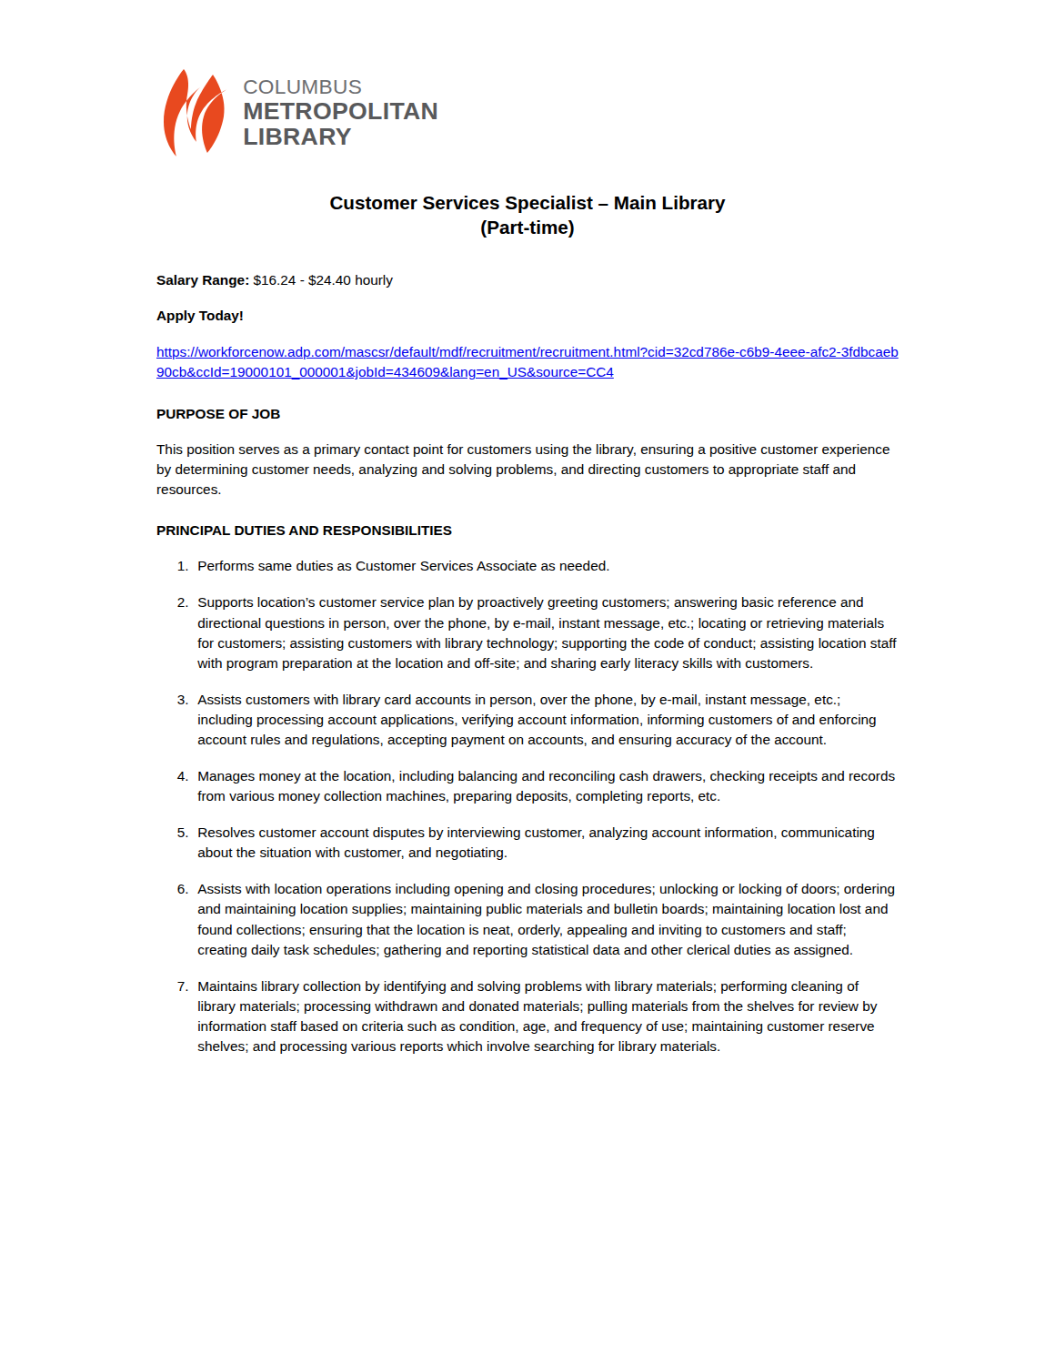COLUMBUS
METROPOLITAN
LIBRARY
Customer Services Specialist – Main Library
(Part-time)
Salary Range: $16.24 - $24.40 hourly
Apply Today!
https://workforcenow.adp.com/mascsr/default/mdf/recruitment/recruitment.html?cid=32cd786e-c6b9-4eee-afc2-3fdbcaeb90cb&ccId=19000101_000001&jobId=434609&lang=en_US&source=CC4
Purpose of Job
This position serves as a primary contact point for customers using the library, ensuring a positive customer experience by determining customer needs, analyzing and solving problems, and directing customers to appropriate staff and resources.
Principal Duties and Responsibilities
Performs same duties as Customer Services Associate as needed.
Supports location’s customer service plan by proactively greeting customers; answering basic reference and directional questions in person, over the phone, by e-mail, instant message, etc.; locating or retrieving materials for customers; assisting customers with library technology; supporting the code of conduct; assisting location staff with program preparation at the location and off-site; and sharing early literacy skills with customers.
Assists customers with library card accounts in person, over the phone, by e-mail, instant message, etc.; including processing account applications, verifying account information, informing customers of and enforcing account rules and regulations, accepting payment on accounts, and ensuring accuracy of the account.
Manages money at the location, including balancing and reconciling cash drawers, checking receipts and records from various money collection machines, preparing deposits, completing reports, etc.
Resolves customer account disputes by interviewing customer, analyzing account information, communicating about the situation with customer, and negotiating.
Assists with location operations including opening and closing procedures; unlocking or locking of doors; ordering and maintaining location supplies; maintaining public materials and bulletin boards; maintaining location lost and found collections; ensuring that the location is neat, orderly, appealing and inviting to customers and staff; creating daily task schedules; gathering and reporting statistical data and other clerical duties as assigned.
Maintains library collection by identifying and solving problems with library materials; performing cleaning of library materials; processing withdrawn and donated materials; pulling materials from the shelves for review by information staff based on criteria such as condition, age, and frequency of use; maintaining customer reserve shelves; and processing various reports which involve searching for library materials.